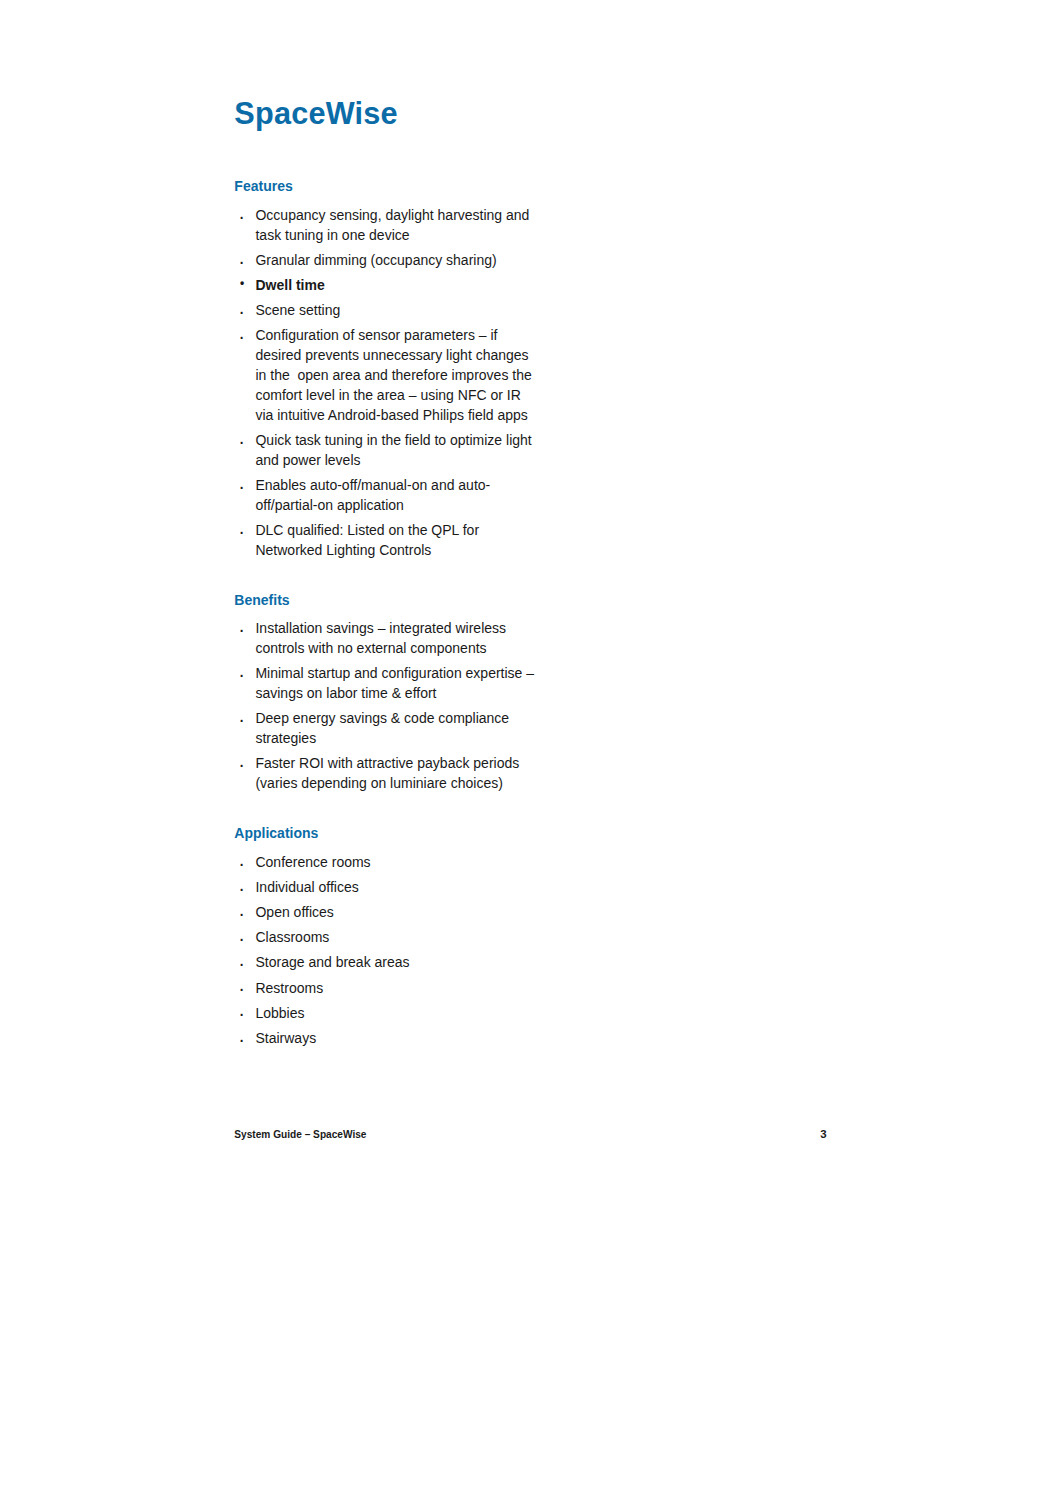SpaceWise
Features
Occupancy sensing, daylight harvesting and task tuning in one device
Granular dimming (occupancy sharing)
Dwell time
Scene setting
Configuration of sensor parameters – if desired prevents unnecessary light changes in the open area and therefore improves the comfort level in the area – using NFC or IR via intuitive Android-based Philips field apps
Quick task tuning in the field to optimize light and power levels
Enables auto-off/manual-on and auto-off/partial-on application
DLC qualified: Listed on the QPL for Networked Lighting Controls
Benefits
Installation savings – integrated wireless controls with no external components
Minimal startup and configuration expertise – savings on labor time & effort
Deep energy savings & code compliance strategies
Faster ROI with attractive payback periods (varies depending on luminiare choices)
Applications
Conference rooms
Individual offices
Open offices
Classrooms
Storage and break areas
Restrooms
Lobbies
Stairways
System Guide – SpaceWise 3